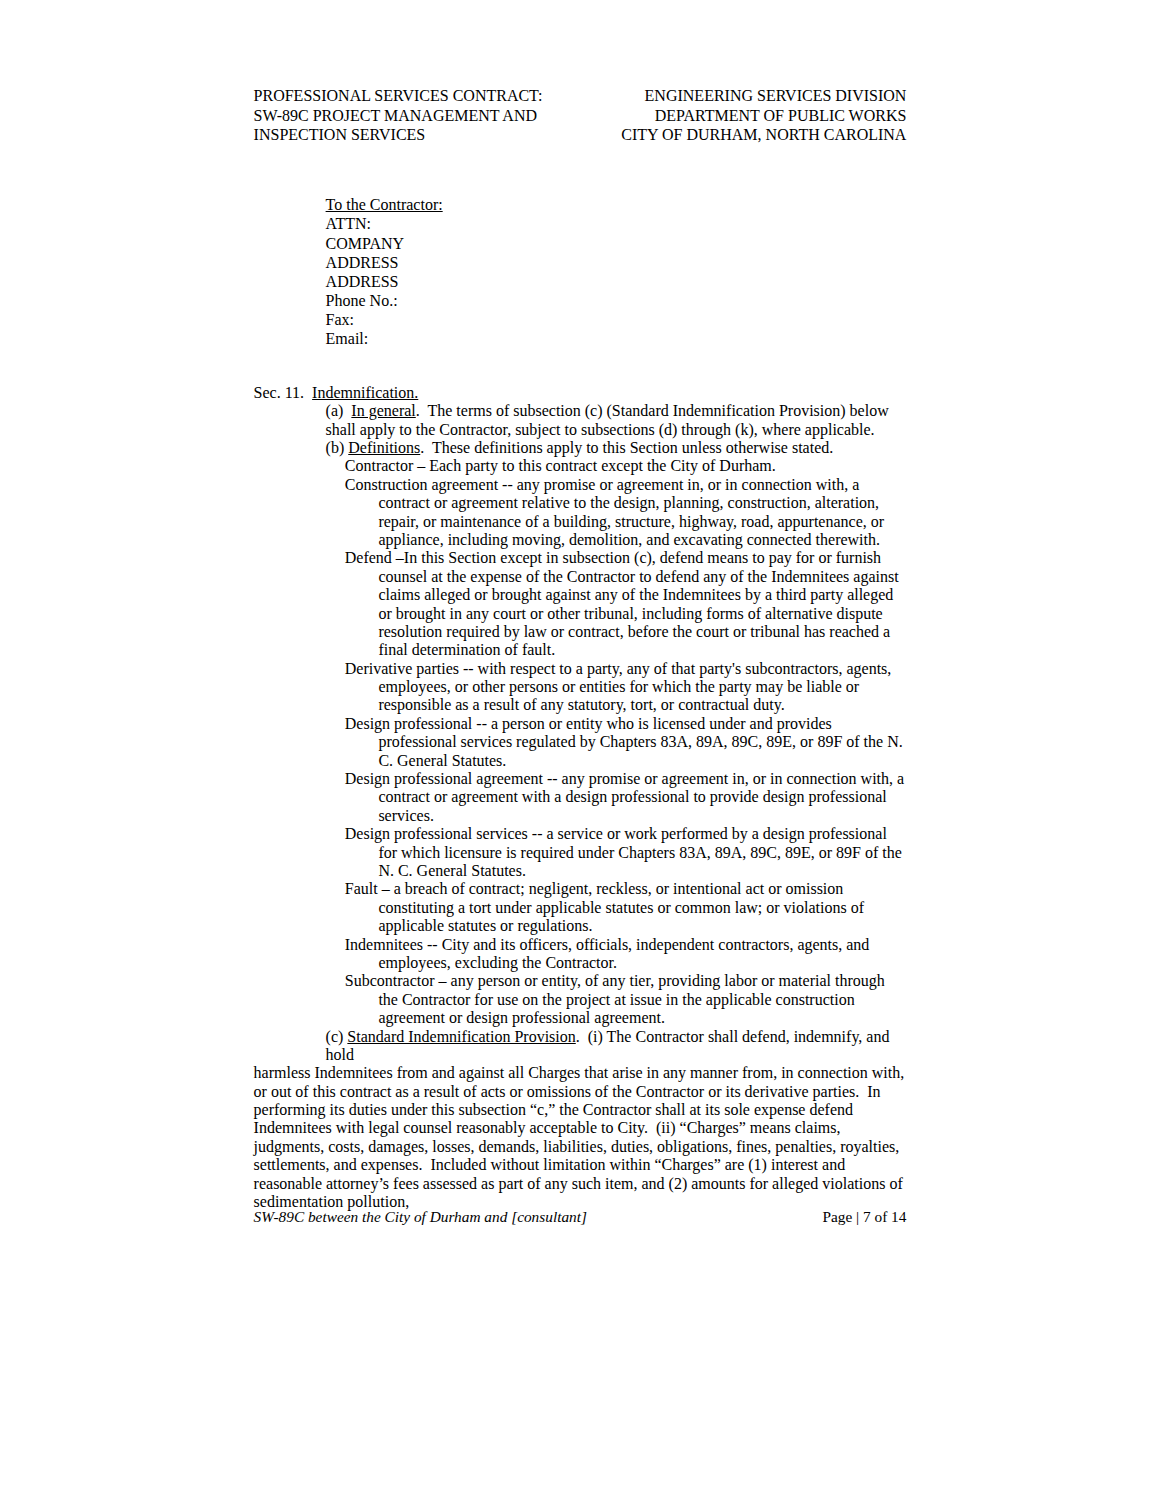| PROFESSIONAL SERVICES CONTRACT: | ENGINEERING SERVICES DIVISION |
| SW-89C PROJECT MANAGEMENT AND | DEPARTMENT OF PUBLIC WORKS |
| INSPECTION SERVICES | CITY OF DURHAM, NORTH CAROLINA |
To the Contractor:
ATTN:
COMPANY
ADDRESS
ADDRESS
Phone No.:
Fax:
Email:
Sec. 11. Indemnification.
(a) In general. The terms of subsection (c) (Standard Indemnification Provision) below shall apply to the Contractor, subject to subsections (d) through (k), where applicable.
(b) Definitions. These definitions apply to this Section unless otherwise stated.
Contractor – Each party to this contract except the City of Durham.
Construction agreement -- any promise or agreement in, or in connection with, a contract or agreement relative to the design, planning, construction, alteration, repair, or maintenance of a building, structure, highway, road, appurtenance, or appliance, including moving, demolition, and excavating connected therewith.
Defend –In this Section except in subsection (c), defend means to pay for or furnish counsel at the expense of the Contractor to defend any of the Indemnitees against claims alleged or brought against any of the Indemnitees by a third party alleged or brought in any court or other tribunal, including forms of alternative dispute resolution required by law or contract, before the court or tribunal has reached a final determination of fault.
Derivative parties -- with respect to a party, any of that party's subcontractors, agents, employees, or other persons or entities for which the party may be liable or responsible as a result of any statutory, tort, or contractual duty.
Design professional -- a person or entity who is licensed under and provides professional services regulated by Chapters 83A, 89A, 89C, 89E, or 89F of the N. C. General Statutes.
Design professional agreement -- any promise or agreement in, or in connection with, a contract or agreement with a design professional to provide design professional services.
Design professional services -- a service or work performed by a design professional for which licensure is required under Chapters 83A, 89A, 89C, 89E, or 89F of the N. C. General Statutes.
Fault – a breach of contract; negligent, reckless, or intentional act or omission constituting a tort under applicable statutes or common law; or violations of applicable statutes or regulations.
Indemnitees -- City and its officers, officials, independent contractors, agents, and employees, excluding the Contractor.
Subcontractor – any person or entity, of any tier, providing labor or material through the Contractor for use on the project at issue in the applicable construction agreement or design professional agreement.
(c) Standard Indemnification Provision. (i) The Contractor shall defend, indemnify, and hold harmless Indemnitees from and against all Charges that arise in any manner from, in connection with, or out of this contract as a result of acts or omissions of the Contractor or its derivative parties. In performing its duties under this subsection “c,” the Contractor shall at its sole expense defend Indemnitees with legal counsel reasonably acceptable to City. (ii) “Charges” means claims, judgments, costs, damages, losses, demands, liabilities, duties, obligations, fines, penalties, royalties, settlements, and expenses. Included without limitation within “Charges” are (1) interest and reasonable attorney’s fees assessed as part of any such item, and (2) amounts for alleged violations of sedimentation pollution,
| SW-89C between the City of Durham and [consultant] | Page / 7 of 14 |